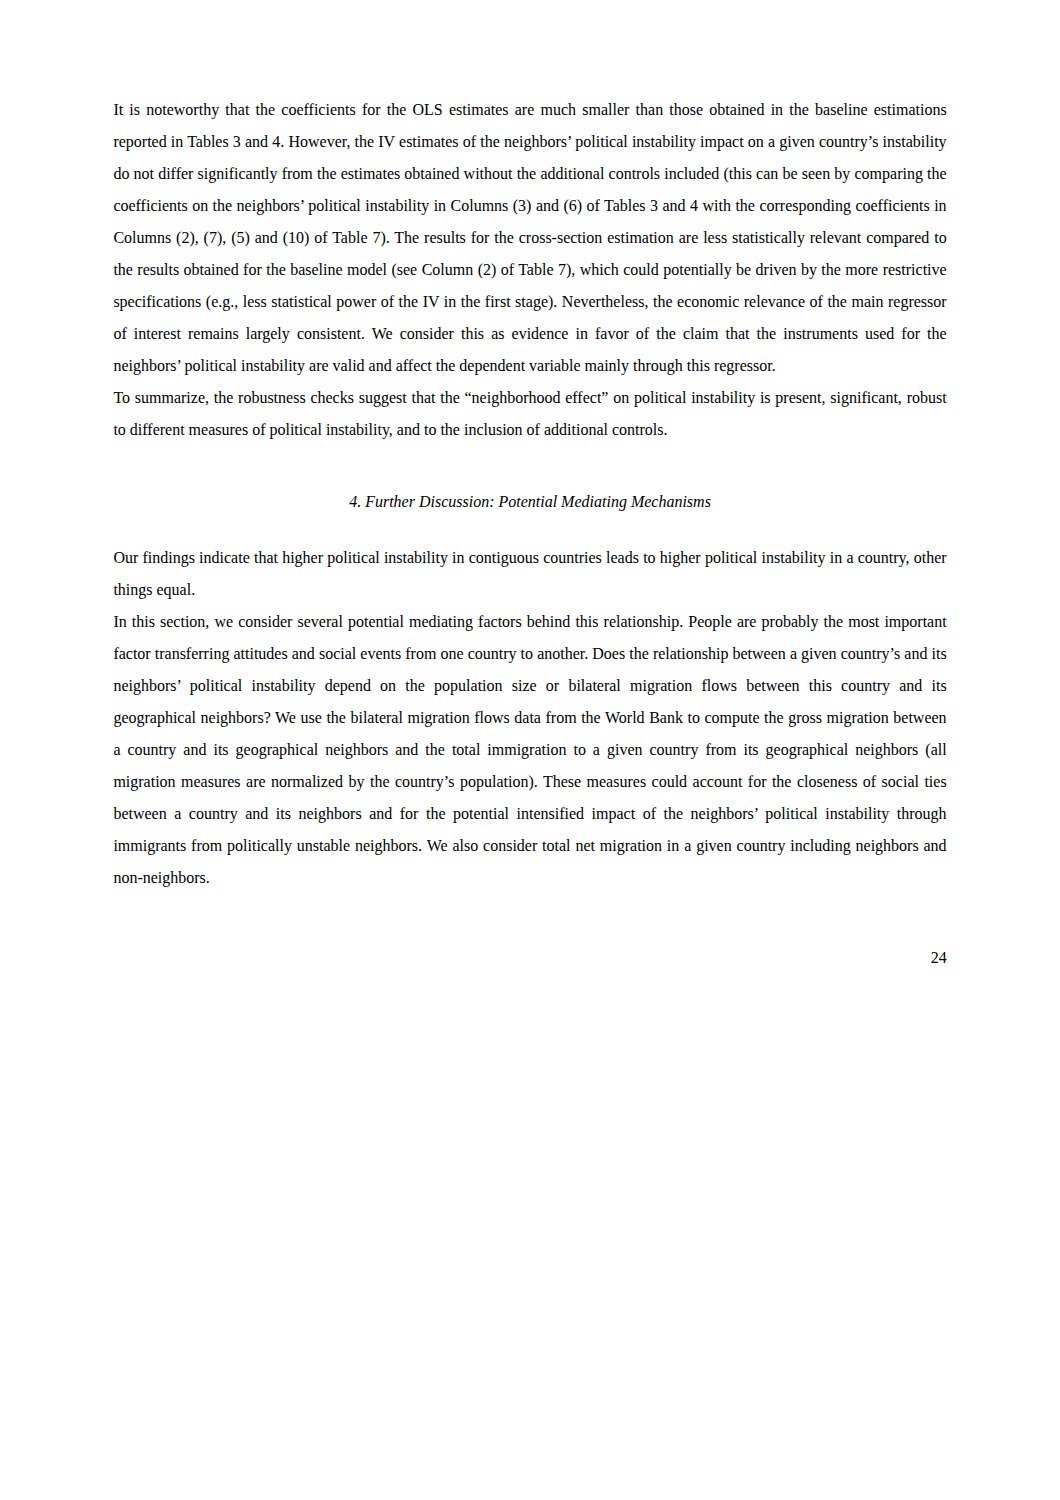It is noteworthy that the coefficients for the OLS estimates are much smaller than those obtained in the baseline estimations reported in Tables 3 and 4. However, the IV estimates of the neighbors’ political instability impact on a given country’s instability do not differ significantly from the estimates obtained without the additional controls included (this can be seen by comparing the coefficients on the neighbors’ political instability in Columns (3) and (6) of Tables 3 and 4 with the corresponding coefficients in Columns (2), (7), (5) and (10) of Table 7). The results for the cross-section estimation are less statistically relevant compared to the results obtained for the baseline model (see Column (2) of Table 7), which could potentially be driven by the more restrictive specifications (e.g., less statistical power of the IV in the first stage). Nevertheless, the economic relevance of the main regressor of interest remains largely consistent. We consider this as evidence in favor of the claim that the instruments used for the neighbors’ political instability are valid and affect the dependent variable mainly through this regressor.
To summarize, the robustness checks suggest that the “neighborhood effect” on political instability is present, significant, robust to different measures of political instability, and to the inclusion of additional controls.
4. Further Discussion: Potential Mediating Mechanisms
Our findings indicate that higher political instability in contiguous countries leads to higher political instability in a country, other things equal.
In this section, we consider several potential mediating factors behind this relationship. People are probably the most important factor transferring attitudes and social events from one country to another. Does the relationship between a given country’s and its neighbors’ political instability depend on the population size or bilateral migration flows between this country and its geographical neighbors? We use the bilateral migration flows data from the World Bank to compute the gross migration between a country and its geographical neighbors and the total immigration to a given country from its geographical neighbors (all migration measures are normalized by the country’s population). These measures could account for the closeness of social ties between a country and its neighbors and for the potential intensified impact of the neighbors’ political instability through immigrants from politically unstable neighbors. We also consider total net migration in a given country including neighbors and non-neighbors.
24